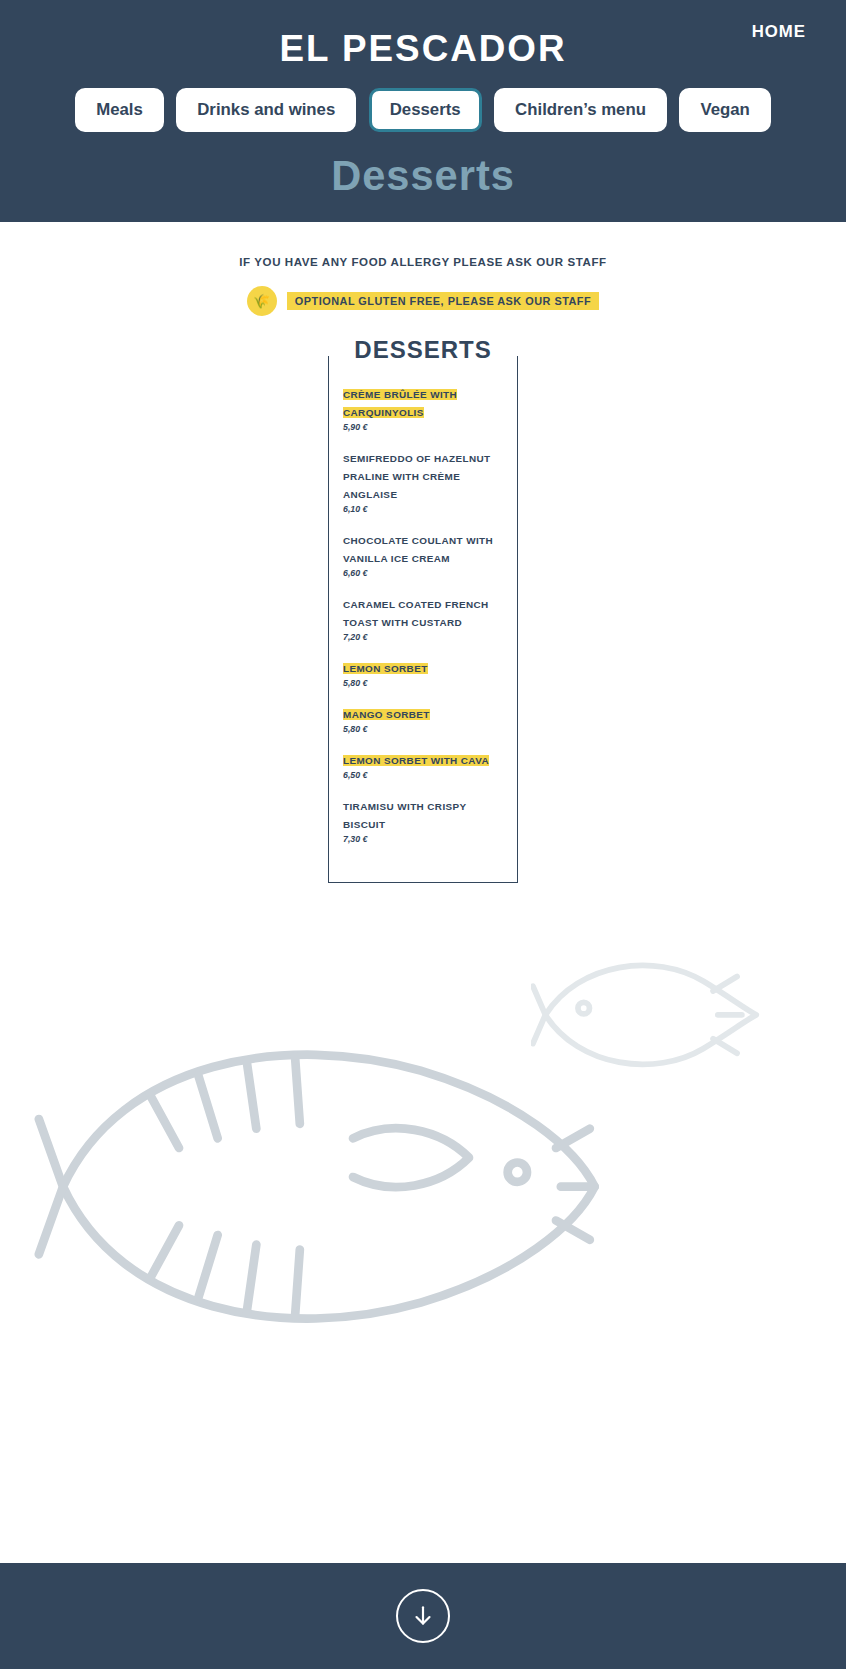HOME
EL PESCADOR
Meals Drinks and wines Desserts Children’s menu Vegan
Desserts
If you have any food allergy please ask our staff
🌾 Optional gluten free, please ask our staff
DESSERTS
Crème brûlée with carquinyolis 5,90 €
Semifreddo of hazelnut praline with crème anglaise 6,10 €
Chocolate coulant with vanilla ice cream 6,60 €
Caramel coated french toast with custard 7,20 €
Lemon sorbet 5,80 €
Mango sorbet 5,80 €
Lemon sorbet with cava 6,50 €
Tiramisu with crispy biscuit 7,30 €